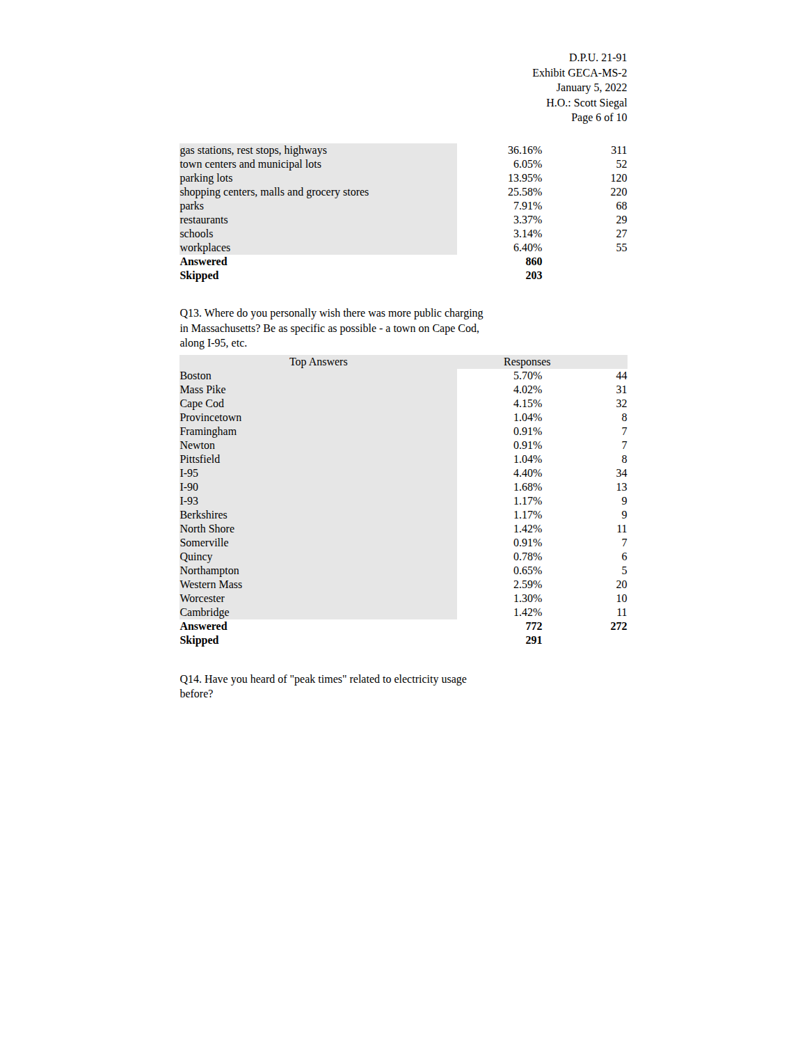D.P.U. 21-91
Exhibit GECA-MS-2
January 5, 2022
H.O.: Scott Siegal
Page 6 of 10
| gas stations, rest stops, highways | 36.16% | 311 |
| town centers and municipal lots | 6.05% | 52 |
| parking lots | 13.95% | 120 |
| shopping centers, malls and grocery stores | 25.58% | 220 |
| parks | 7.91% | 68 |
| restaurants | 3.37% | 29 |
| schools | 3.14% | 27 |
| workplaces | 6.40% | 55 |
| Answered | 860 | |
| Skipped | 203 | |
Q13. Where do you personally wish there was more public charging
in Massachusetts? Be as specific as possible - a town on Cape Cod,
along I-95, etc.
| Top Answers | Responses |
| Boston | 5.70% | 44 |
| Mass Pike | 4.02% | 31 |
| Cape Cod | 4.15% | 32 |
| Provincetown | 1.04% | 8 |
| Framingham | 0.91% | 7 |
| Newton | 0.91% | 7 |
| Pittsfield | 1.04% | 8 |
| I-95 | 4.40% | 34 |
| I-90 | 1.68% | 13 |
| I-93 | 1.17% | 9 |
| Berkshires | 1.17% | 9 |
| North Shore | 1.42% | 11 |
| Somerville | 0.91% | 7 |
| Quincy | 0.78% | 6 |
| Northampton | 0.65% | 5 |
| Western Mass | 2.59% | 20 |
| Worcester | 1.30% | 10 |
| Cambridge | 1.42% | 11 |
| Answered | 772 | 272 |
| Skipped | 291 | |
Q14. Have you heard of "peak times" related to electricity usage
before?